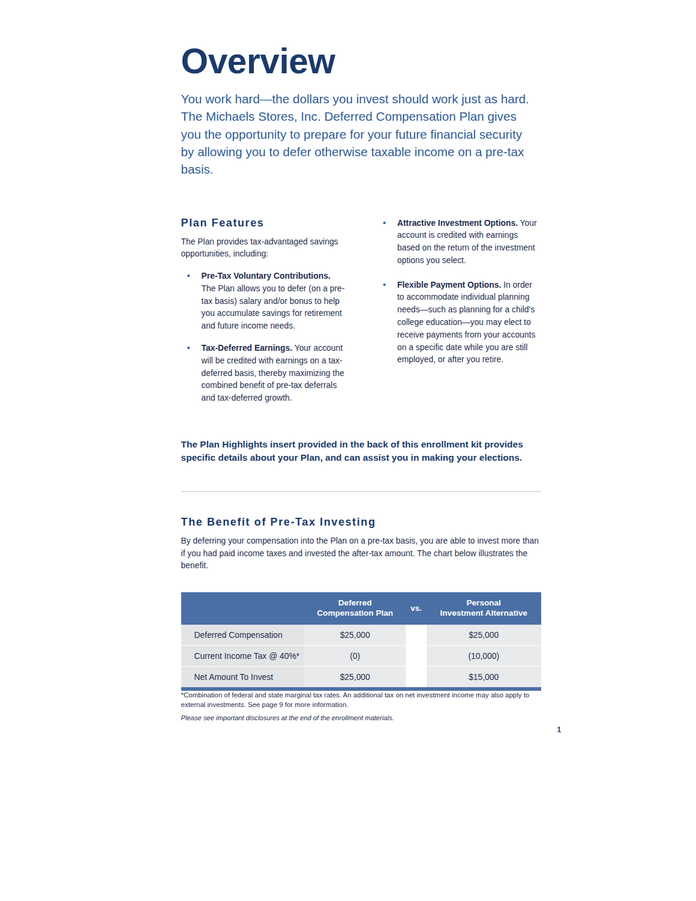Overview
You work hard—the dollars you invest should work just as hard. The Michaels Stores, Inc. Deferred Compensation Plan gives you the opportunity to prepare for your future financial security by allowing you to defer otherwise taxable income on a pre-tax basis.
Plan Features
The Plan provides tax-advantaged savings opportunities, including:
Pre-Tax Voluntary Contributions. The Plan allows you to defer (on a pre-tax basis) salary and/or bonus to help you accumulate savings for retirement and future income needs.
Tax-Deferred Earnings. Your account will be credited with earnings on a tax-deferred basis, thereby maximizing the combined benefit of pre-tax deferrals and tax-deferred growth.
Attractive Investment Options. Your account is credited with earnings based on the return of the investment options you select.
Flexible Payment Options. In order to accommodate individual planning needs—such as planning for a child's college education—you may elect to receive payments from your accounts on a specific date while you are still employed, or after you retire.
The Plan Highlights insert provided in the back of this enrollment kit provides specific details about your Plan, and can assist you in making your elections.
The Benefit of Pre-Tax Investing
By deferring your compensation into the Plan on a pre-tax basis, you are able to invest more than if you had paid income taxes and invested the after-tax amount. The chart below illustrates the benefit.
| | Deferred Compensation Plan | vs. | Personal Investment Alternative |
| --- | --- | --- | --- |
| Deferred Compensation | $25,000 | | $25,000 |
| Current Income Tax @ 40%* | (0) | | (10,000) |
| Net Amount To Invest | $25,000 | | $15,000 |
*Combination of federal and state marginal tax rates. An additional tax on net investment income may also apply to external investments. See page 9 for more information.
Please see important disclosures at the end of the enrollment materials.
1